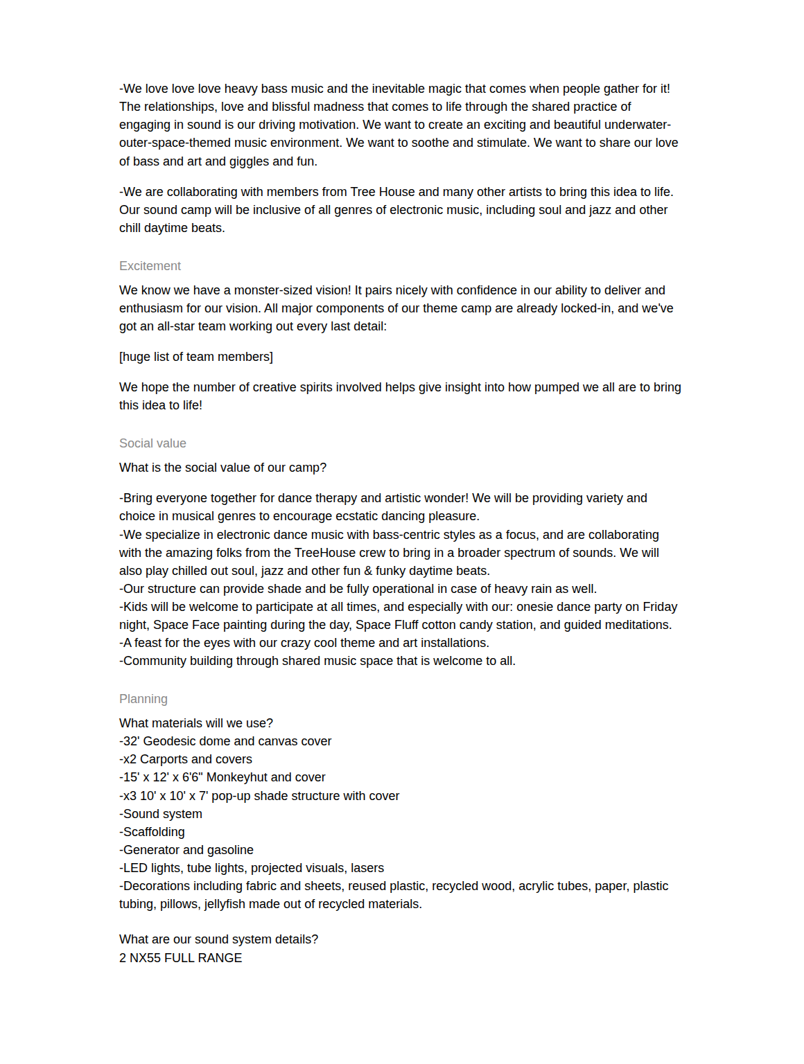-We love love love heavy bass music and the inevitable magic that comes when people gather for it! The relationships, love and blissful madness that comes to life through the shared practice of engaging in sound is our driving motivation. We want to create an exciting and beautiful underwater-outer-space-themed music environment. We want to soothe and stimulate. We want to share our love of bass and art and giggles and fun.
-We are collaborating with members from Tree House and many other artists to bring this idea to life. Our sound camp will be inclusive of all genres of electronic music, including soul and jazz and other chill daytime beats.
Excitement
We know we have a monster-sized vision! It pairs nicely with confidence in our ability to deliver and enthusiasm for our vision. All major components of our theme camp are already locked-in, and we've got an all-star team working out every last detail:
[huge list of team members]
We hope the number of creative spirits involved helps give insight into how pumped we all are to bring this idea to life!
Social value
What is the social value of our camp?
-Bring everyone together for dance therapy and artistic wonder! We will be providing variety and choice in musical genres to encourage ecstatic dancing pleasure.
-We specialize in electronic dance music with bass-centric styles as a focus, and are collaborating with the amazing folks from the TreeHouse crew to bring in a broader spectrum of sounds. We will also play chilled out soul, jazz and other fun & funky daytime beats.
-Our structure can provide shade and be fully operational in case of heavy rain as well.
-Kids will be welcome to participate at all times, and especially with our: onesie dance party on Friday night, Space Face painting during the day, Space Fluff cotton candy station, and guided meditations.
-A feast for the eyes with our crazy cool theme and art installations.
-Community building through shared music space that is welcome to all.
Planning
What materials will we use?
-32' Geodesic dome and canvas cover
-x2 Carports and covers
-15' x 12' x 6'6" Monkeyhut and cover
-x3 10' x 10' x 7' pop-up shade structure with cover
-Sound system
-Scaffolding
-Generator and gasoline
-LED lights, tube lights, projected visuals, lasers
-Decorations including fabric and sheets, reused plastic, recycled wood, acrylic tubes, paper, plastic tubing, pillows, jellyfish made out of recycled materials.
What are our sound system details?
2 NX55 FULL RANGE